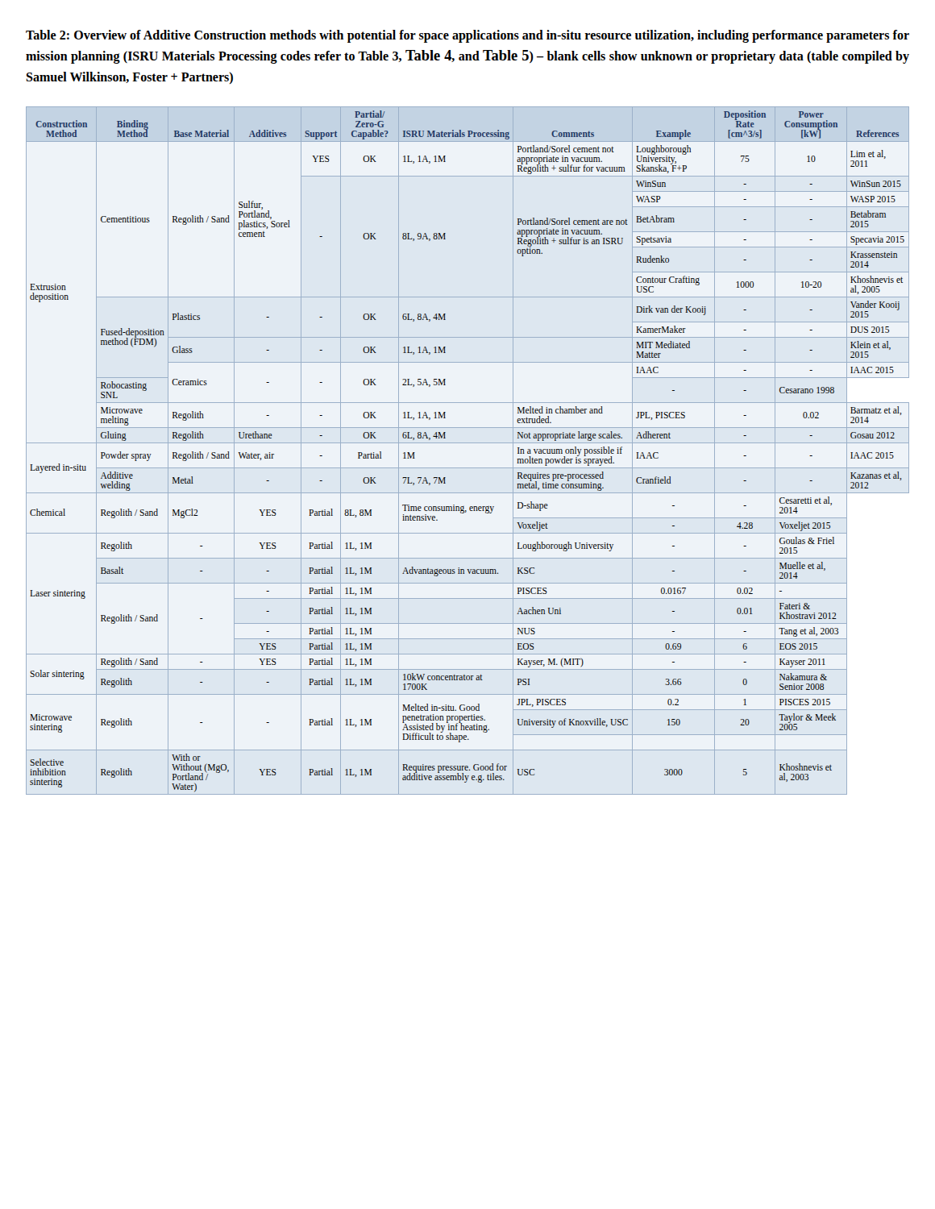Table 2: Overview of Additive Construction methods with potential for space applications and in-situ resource utilization, including performance parameters for mission planning (ISRU Materials Processing codes refer to Table 3, Table 4, and Table 5) – blank cells show unknown or proprietary data (table compiled by Samuel Wilkinson, Foster + Partners)
| Construction Method | Binding Method | Base Material | Additives | Support | Partial/ Zero-G Capable? | ISRU Materials Processing | Comments | Example | Deposition Rate [cm^3/s] | Power Consumption [kW] | References |
| --- | --- | --- | --- | --- | --- | --- | --- | --- | --- | --- | --- |
| Extrusion deposition | Cementitious | Regolith / Sand | Sulfur, Portland, plastics, Sorel cement | YES | OK | 1L, 1A, 1M | Portland/Sorel cement not appropriate in vacuum. Regolith + sulfur for vacuum | Loughborough University, Skanska, F+P | 75 | 10 | Lim et al, 2011 |
| - | OK | 8L, 9A, 8M | Portland/Sorel cement are not appropriate in vacuum. Regolith + sulfur is an ISRU option. | WinSun | - | - | WinSun 2015 |
| WASP | - | - | WASP 2015 |
| BetAbram | - | - | Betabram 2015 |
| Spetsavia | - | - | Specavia 2015 |
| Rudenko | - | - | Krassenstein 2014 |
| Contour Crafting USC | 1000 | 10-20 | Khoshnevis et al, 2005 |
| Fused-deposition method (FDM) | Plastics | - | - | OK | 6L, 8A, 4M | | Dirk van der Kooij | - | - | Vander Kooij 2015 |
| KamerMaker | - | - | DUS 2015 |
| Glass | - | - | OK | 1L, 1A, 1M | | MIT Mediated Matter | - | - | Klein et al, 2015 |
| Ceramics | - | - | OK | 2L, 5A, 5M | | IAAC | - | - | IAAC 2015 |
| Robocasting SNL | - | - | Cesarano 1998 |
| Microwave melting | Regolith | - | - | OK | 1L, 1A, 1M | Melted in chamber and extruded. | JPL, PISCES | - | 0.02 | Barmatz et al, 2014 |
| Gluing | Regolith | Urethane | - | OK | 6L, 8A, 4M | Not appropriate large scales. | Adherent | - | - | Gosau 2012 |
| Layered in-situ | Powder spray | Regolith / Sand | Water, air | - | Partial | 1M | In a vacuum only possible if molten powder is sprayed. | IAAC | - | - | IAAC 2015 |
| Additive welding | Metal | - | - | OK | 7L, 7A, 7M | Requires pre-processed metal, time consuming. | Cranfield | - | - | Kazanas et al, 2012 |
| Chemical | Regolith / Sand | MgCl2 | YES | Partial | 8L, 8M | Time consuming, energy intensive. | D-shape | - | - | Cesaretti et al, 2014 |
| Voxeljet | - | 4.28 | Voxeljet 2015 |
| Laser sintering | Regolith | - | YES | Partial | 1L, 1M | | Loughborough University | - | - | Goulas & Friel 2015 |
| Basalt | - | - | Partial | 1L, 1M | Advantageous in vacuum. | KSC | - | - | Muelle et al, 2014 |
| Regolith / Sand | - | - | Partial | 1L, 1M | | PISCES | 0.0167 | 0.02 | - |
| - | Partial | 1L, 1M | | Aachen Uni | - | 0.01 | Fateri & Khostravi 2012 |
| - | Partial | 1L, 1M | | NUS | - | - | Tang et al, 2003 |
| YES | Partial | 1L, 1M | | EOS | 0.69 | 6 | EOS 2015 |
| Solar sintering | Regolith / Sand | - | YES | Partial | 1L, 1M | | Kayser, M. (MIT) | - | - | Kayser 2011 |
| Regolith | - | - | Partial | 1L, 1M | 10kW concentrator at 1700K | PSI | 3.66 | 0 | Nakamura & Senior 2008 |
| Microwave sintering | Regolith | - | - | Partial | 1L, 1M | Melted in-situ. Good penetration properties. Assisted by inf heating. Difficult to shape. | JPL, PISCES | 0.2 | 1 | PISCES 2015 |
| University of Knoxville, USC | 150 | 20 | Taylor & Meek 2005 |
| Selective inhibition sintering | Regolith | With or Without (MgO, Portland / Water) | YES | Partial | 1L, 1M | Requires pressure. Good for additive assembly e.g. tiles. | USC | 3000 | 5 | Khoshnevis et al, 2003 |